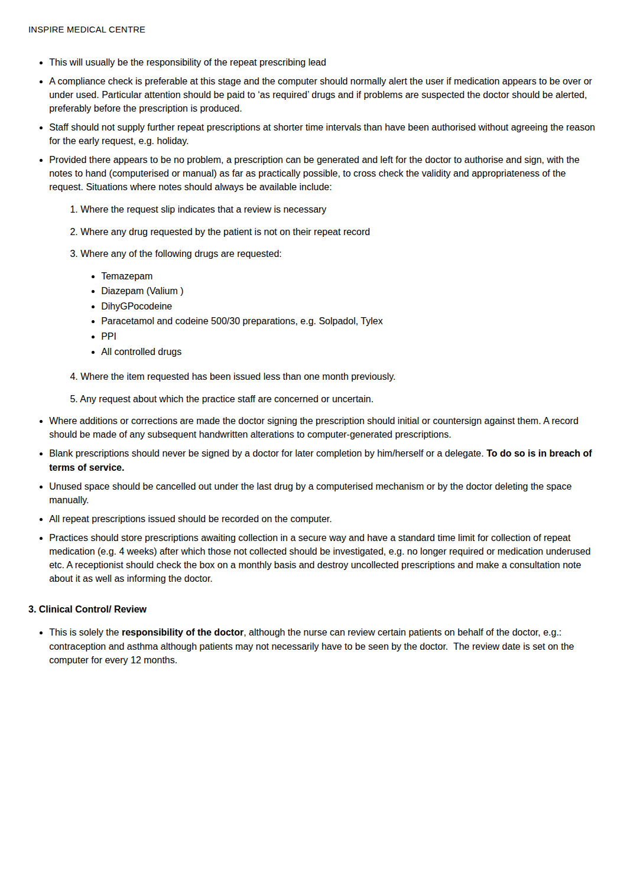INSPIRE MEDICAL CENTRE
This will usually be the responsibility of the repeat prescribing lead
A compliance check is preferable at this stage and the computer should normally alert the user if medication appears to be over or under used. Particular attention should be paid to ‘as required’ drugs and if problems are suspected the doctor should be alerted, preferably before the prescription is produced.
Staff should not supply further repeat prescriptions at shorter time intervals than have been authorised without agreeing the reason for the early request, e.g. holiday.
Provided there appears to be no problem, a prescription can be generated and left for the doctor to authorise and sign, with the notes to hand (computerised or manual) as far as practically possible, to cross check the validity and appropriateness of the request. Situations where notes should always be available include:
1. Where the request slip indicates that a review is necessary
2. Where any drug requested by the patient is not on their repeat record
3. Where any of the following drugs are requested:
Temazepam
Diazepam (Valium )
DihyGPocodeine
Paracetamol and codeine 500/30 preparations, e.g. Solpadol, Tylex
PPI
All controlled drugs
4. Where the item requested has been issued less than one month previously.
5. Any request about which the practice staff are concerned or uncertain.
Where additions or corrections are made the doctor signing the prescription should initial or countersign against them. A record should be made of any subsequent handwritten alterations to computer-generated prescriptions.
Blank prescriptions should never be signed by a doctor for later completion by him/herself or a delegate. To do so is in breach of terms of service.
Unused space should be cancelled out under the last drug by a computerised mechanism or by the doctor deleting the space manually.
All repeat prescriptions issued should be recorded on the computer.
Practices should store prescriptions awaiting collection in a secure way and have a standard time limit for collection of repeat medication (e.g. 4 weeks) after which those not collected should be investigated, e.g. no longer required or medication underused etc. A receptionist should check the box on a monthly basis and destroy uncollected prescriptions and make a consultation note about it as well as informing the doctor.
3. Clinical Control/ Review
This is solely the responsibility of the doctor, although the nurse can review certain patients on behalf of the doctor, e.g.: contraception and asthma although patients may not necessarily have to be seen by the doctor. The review date is set on the computer for every 12 months.